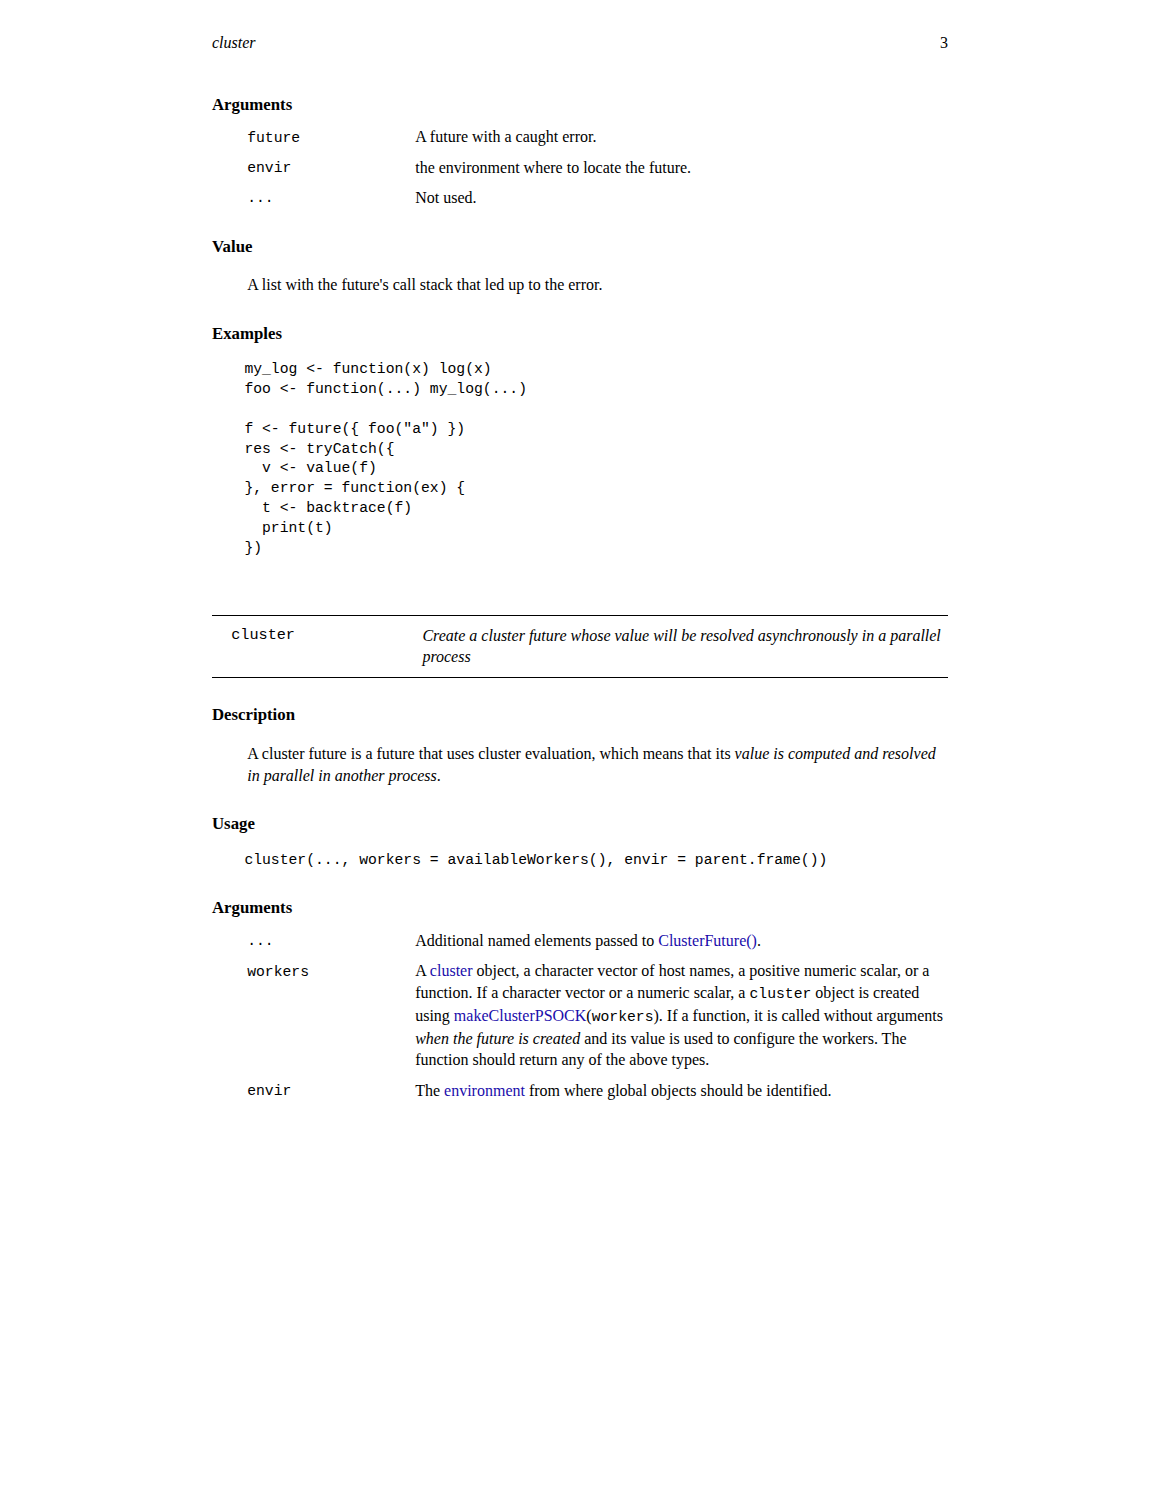cluster 3
Arguments
future
A future with a caught error.
envir
the environment where to locate the future.
...
Not used.
Value
A list with the future's call stack that led up to the error.
Examples
my_log <- function(x) log(x)
foo <- function(...) my_log(...)

f <- future({ foo("a") })
res <- tryCatch({
  v <- value(f)
}, error = function(ex) {
  t <- backtrace(f)
  print(t)
})
cluster
Create a cluster future whose value will be resolved asynchronously in a parallel process
Description
A cluster future is a future that uses cluster evaluation, which means that its value is computed and resolved in parallel in another process.
Usage
cluster(..., workers = availableWorkers(), envir = parent.frame())
Arguments
...
Additional named elements passed to ClusterFuture().
workers
A cluster object, a character vector of host names, a positive numeric scalar, or a function. If a character vector or a numeric scalar, a cluster object is created using makeClusterPSOCK(workers). If a function, it is called without arguments when the future is created and its value is used to configure the workers. The function should return any of the above types.
envir
The environment from where global objects should be identified.